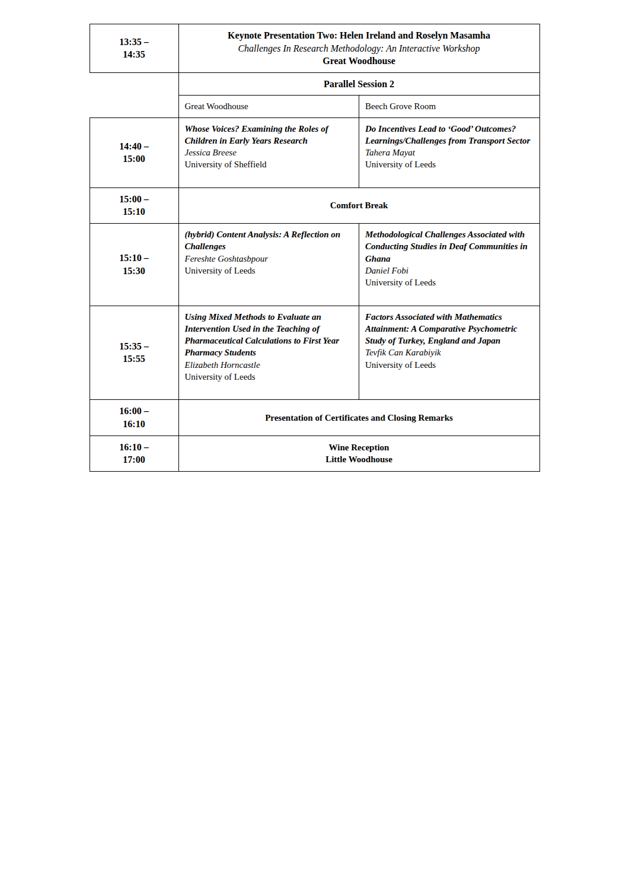| 13:35 – 14:35 | Keynote Presentation Two: Helen Ireland and Roselyn Masamha Challenges In Research Methodology: An Interactive Workshop Great Woodhouse |
| | Parallel Session 2 |
| | Great Woodhouse | Beech Grove Room |
| 14:40 – 15:00 | Whose Voices? Examining the Roles of Children in Early Years Research Jessica Breese University of Sheffield | Do Incentives Lead to ‘Good’ Outcomes? Learnings/Challenges from Transport Sector Tahera Mayat University of Leeds |
| 15:00 – 15:10 | Comfort Break |
| 15:10 – 15:30 | (hybrid) Content Analysis: A Reflection on Challenges Fereshte Goshtasbpour University of Leeds | Methodological Challenges Associated with Conducting Studies in Deaf Communities in Ghana Daniel Fobi University of Leeds |
| 15:35 – 15:55 | Using Mixed Methods to Evaluate an Intervention Used in the Teaching of Pharmaceutical Calculations to First Year Pharmacy Students Elizabeth Horncastle University of Leeds | Factors Associated with Mathematics Attainment: A Comparative Psychometric Study of Turkey, England and Japan Tevfik Can Karabiyik University of Leeds |
| 16:00 – 16:10 | Presentation of Certificates and Closing Remarks |
| 16:10 – 17:00 | Wine Reception Little Woodhouse |